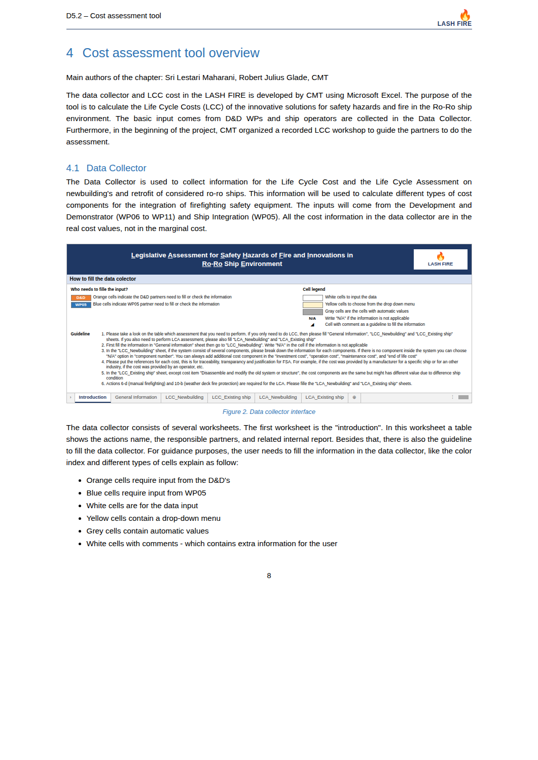D5.2 – Cost assessment tool
🔥
LASH FIRE
4 Cost assessment tool overview
Main authors of the chapter: Sri Lestari Maharani, Robert Julius Glade, CMT
The data collector and LCC cost in the LASH FIRE is developed by CMT using Microsoft Excel. The purpose of the tool is to calculate the Life Cycle Costs (LCC) of the innovative solutions for safety hazards and fire in the Ro-Ro ship environment. The basic input comes from D&D WPs and ship operators are collected in the Data Collector. Furthermore, in the beginning of the project, CMT organized a recorded LCC workshop to guide the partners to do the assessment.
4.1 Data Collector
The Data Collector is used to collect information for the Life Cycle Cost and the Life Cycle Assessment on newbuilding's and retrofit of considered ro-ro ships. This information will be used to calculate different types of cost components for the integration of firefighting safety equipment. The inputs will come from the Development and Demonstrator (WP06 to WP11) and Ship Integration (WP05). All the cost information in the data collector are in the real cost values, not in the marginal cost.
Legislative Assessment for Safety Hazards of Fire and Innovations in
Ro-Ro Ship Environment
🔥
LASH FIRE
How to fill the data colector
Who needs to fille the input?
| D&D | Orange cells indicate the D&D partners need to fill or check the information |
| WP05 | Blue cells indicate WP05 partner need to fill or check the information |
Cell legend
| | White cells to input the data |
| | Yellow cells to choose from the drop down menu |
| | Gray cells are the cells with automatic values |
| N/A | Write "N/A" if the information is not applicable |
| ◢ | Cell with comment as a guideline to fill the information |
Guideline
Please take a look on the table which assessment that you need to perform. If you only need to do LCC, then please fill "General Information", "LCC_Newbuilding" and "LCC_Existing ship" sheets. If you also need to perform LCA assessment, please also fill "LCA_Newbuilding" and "LCA_Existing ship"
First fill the information in "General information" sheet then go to "LCC_Newbuilding". Write "N/A" in the cell if the information is not applicable
In the "LCC_Newbuilding" sheet, if the system consist of several components, please break down the information for each components. If there is no component inside the system you can choose "N/A" option in "component number". You can always add additional cost component in the "investment cost", "operation cost", "maintenance cost", and "end of life cost"
Please put the references for each cost, this is for traceability, transparancy and justification for FSA. For example, if the cost was provided by a manufacturer for a specific ship or for an other industry, if the cost was provided by an operator, etc.
In the "LCC_Existing ship" sheet, except cost item "Disassemble and modify the old system or structure", the cost components are the same but might has different value due to difference ship condition
Actions 6-d (manual firefighting) and 10-b (weather deck fire protection) are required for the LCA. Please fille the "LCA_Newbuilding" and "LCA_Existing ship" sheets.
›
Introduction
General Information
LCC_Newbuilding
LCC_Existing ship
LCA_Newbuilding
LCA_Existing ship
⊕
⋮
Figure 2. Data collector interface
The data collector consists of several worksheets. The first worksheet is the "introduction". In this worksheet a table shows the actions name, the responsible partners, and related internal report. Besides that, there is also the guideline to fill the data collector. For guidance purposes, the user needs to fill the information in the data collector, like the color index and different types of cells explain as follow:
Orange cells require input from the D&D's
Blue cells require input from WP05
White cells are for the data input
Yellow cells contain a drop-down menu
Grey cells contain automatic values
White cells with comments - which contains extra information for the user
8